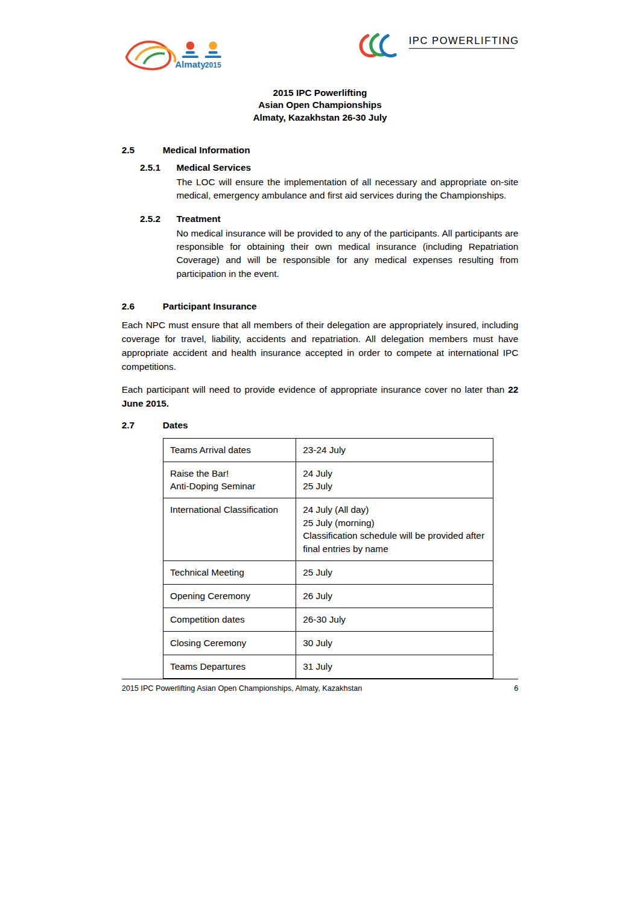Almaty 2015
IPC POWERLIFTING
2015 IPC Powerlifting
Asian Open Championships
Almaty, Kazakhstan 26-30 July
2.5 Medical Information
2.5.1 Medical Services
The LOC will ensure the implementation of all necessary and appropriate on-site medical, emergency ambulance and first aid services during the Championships.
2.5.2 Treatment
No medical insurance will be provided to any of the participants. All participants are responsible for obtaining their own medical insurance (including Repatriation Coverage) and will be responsible for any medical expenses resulting from participation in the event.
2.6 Participant Insurance
Each NPC must ensure that all members of their delegation are appropriately insured, including coverage for travel, liability, accidents and repatriation. All delegation members must have appropriate accident and health insurance accepted in order to compete at international IPC competitions.
Each participant will need to provide evidence of appropriate insurance cover no later than 22 June 2015.
2.7 Dates
| Teams Arrival dates | 23-24 July |
| Raise the Bar! Anti-Doping Seminar | 24 July 25 July |
| International Classification | 24 July (All day) 25 July (morning) Classification schedule will be provided after final entries by name |
| Technical Meeting | 25 July |
| Opening Ceremony | 26 July |
| Competition dates | 26-30 July |
| Closing Ceremony | 30 July |
| Teams Departures | 31 July |
2015 IPC Powerlifting Asian Open Championships, Almaty, Kazakhstan 6